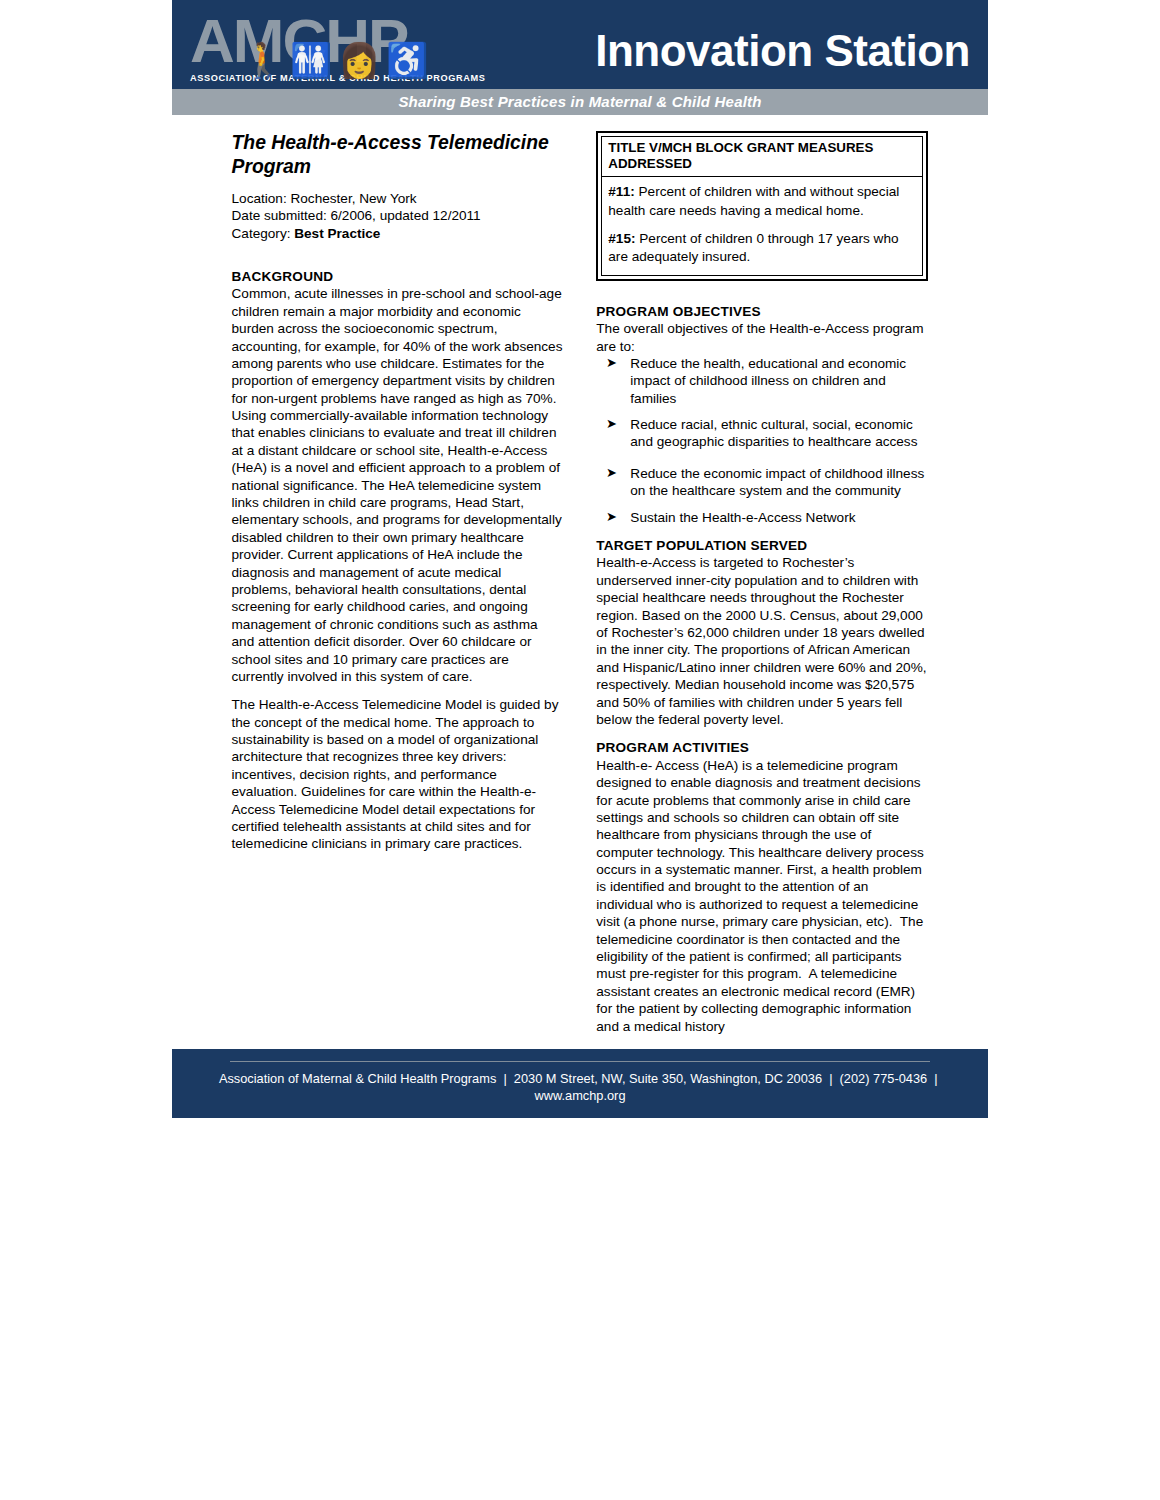AMCHP
🚶🚻👩♿
ASSOCIATION OF MATERNAL & CHILD HEALTH PROGRAMS
Innovation Station
Sharing Best Practices in Maternal & Child Health
The Health-e-Access Telemedicine Program
Location: Rochester, New York
Date submitted: 6/2006, updated 12/2011
Category: Best Practice
Background
Common, acute illnesses in pre-school and school-age children remain a major morbidity and economic burden across the socioeconomic spectrum, accounting, for example, for 40% of the work absences among parents who use childcare. Estimates for the proportion of emergency department visits by children for non-urgent problems have ranged as high as 70%. Using commercially-available information technology that enables clinicians to evaluate and treat ill children at a distant childcare or school site, Health-e-Access (HeA) is a novel and efficient approach to a problem of national significance. The HeA telemedicine system links children in child care programs, Head Start, elementary schools, and programs for developmentally disabled children to their own primary healthcare provider. Current applications of HeA include the diagnosis and management of acute medical problems, behavioral health consultations, dental screening for early childhood caries, and ongoing management of chronic conditions such as asthma and attention deficit disorder. Over 60 childcare or school sites and 10 primary care practices are currently involved in this system of care.
The Health-e-Access Telemedicine Model is guided by the concept of the medical home. The approach to sustainability is based on a model of organizational architecture that recognizes three key drivers: incentives, decision rights, and performance evaluation. Guidelines for care within the Health-e-Access Telemedicine Model detail expectations for certified telehealth assistants at child sites and for telemedicine clinicians in primary care practices.
TITLE V/MCH BLOCK GRANT MEASURES ADDRESSED
#11: Percent of children with and without special health care needs having a medical home.
#15: Percent of children 0 through 17 years who are adequately insured.
Program Objectives
The overall objectives of the Health-e-Access program are to:
Reduce the health, educational and economic impact of childhood illness on children and families
Reduce racial, ethnic cultural, social, economic and geographic disparities to healthcare access
Reduce the economic impact of childhood illness on the healthcare system and the community
Sustain the Health-e-Access Network
Target Population Served
Health-e-Access is targeted to Rochester’s underserved inner-city population and to children with special healthcare needs throughout the Rochester region. Based on the 2000 U.S. Census, about 29,000 of Rochester’s 62,000 children under 18 years dwelled in the inner city. The proportions of African American and Hispanic/Latino inner children were 60% and 20%, respectively. Median household income was $20,575 and 50% of families with children under 5 years fell below the federal poverty level.
Program Activities
Health-e- Access (HeA) is a telemedicine program designed to enable diagnosis and treatment decisions for acute problems that commonly arise in child care settings and schools so children can obtain off site healthcare from physicians through the use of computer technology. This healthcare delivery process occurs in a systematic manner. First, a health problem is identified and brought to the attention of an individual who is authorized to request a telemedicine visit (a phone nurse, primary care physician, etc). The telemedicine coordinator is then contacted and the eligibility of the patient is confirmed; all participants must pre-register for this program. A telemedicine assistant creates an electronic medical record (EMR) for the patient by collecting demographic information and a medical history
Association of Maternal & Child Health Programs | 2030 M Street, NW, Suite 350, Washington, DC 20036 | (202) 775-0436 | www.amchp.org